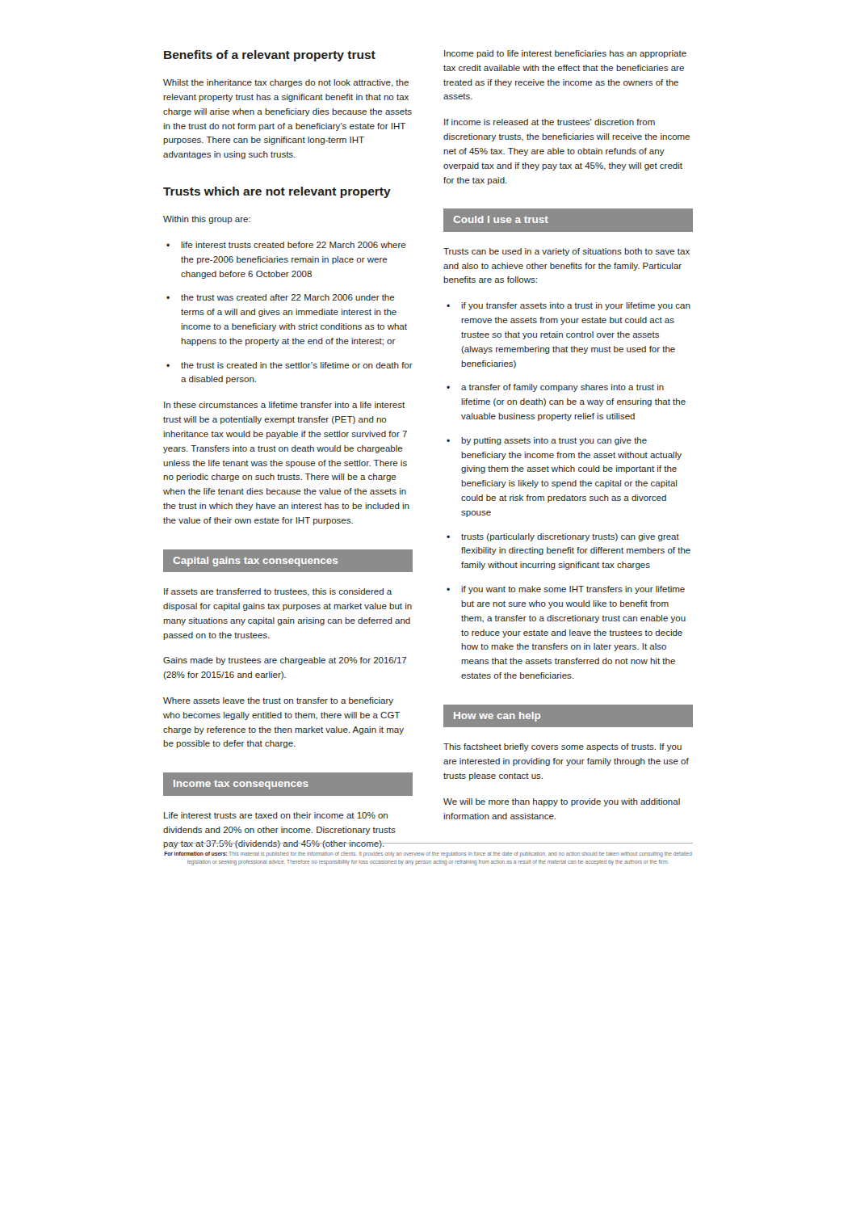Benefits of a relevant property trust
Whilst the inheritance tax charges do not look attractive, the relevant property trust has a significant benefit in that no tax charge will arise when a beneficiary dies because the assets in the trust do not form part of a beneficiary’s estate for IHT purposes. There can be significant long-term IHT advantages in using such trusts.
Trusts which are not relevant property
Within this group are:
life interest trusts created before 22 March 2006 where the pre-2006 beneficiaries remain in place or were changed before 6 October 2008
the trust was created after 22 March 2006 under the terms of a will and gives an immediate interest in the income to a beneficiary with strict conditions as to what happens to the property at the end of the interest; or
the trust is created in the settlor’s lifetime or on death for a disabled person.
In these circumstances a lifetime transfer into a life interest trust will be a potentially exempt transfer (PET) and no inheritance tax would be payable if the settlor survived for 7 years. Transfers into a trust on death would be chargeable unless the life tenant was the spouse of the settlor. There is no periodic charge on such trusts. There will be a charge when the life tenant dies because the value of the assets in the trust in which they have an interest has to be included in the value of their own estate for IHT purposes.
Capital gains tax consequences
If assets are transferred to trustees, this is considered a disposal for capital gains tax purposes at market value but in many situations any capital gain arising can be deferred and passed on to the trustees.
Gains made by trustees are chargeable at 20% for 2016/17 (28% for 2015/16 and earlier).
Where assets leave the trust on transfer to a beneficiary who becomes legally entitled to them, there will be a CGT charge by reference to the then market value. Again it may be possible to defer that charge.
Income tax consequences
Life interest trusts are taxed on their income at 10% on dividends and 20% on other income. Discretionary trusts pay tax at 37.5% (dividends) and 45% (other income).
Income paid to life interest beneficiaries has an appropriate tax credit available with the effect that the beneficiaries are treated as if they receive the income as the owners of the assets.
If income is released at the trustees' discretion from discretionary trusts, the beneficiaries will receive the income net of 45% tax. They are able to obtain refunds of any overpaid tax and if they pay tax at 45%, they will get credit for the tax paid.
Could I use a trust
Trusts can be used in a variety of situations both to save tax and also to achieve other benefits for the family. Particular benefits are as follows:
if you transfer assets into a trust in your lifetime you can remove the assets from your estate but could act as trustee so that you retain control over the assets (always remembering that they must be used for the beneficiaries)
a transfer of family company shares into a trust in lifetime (or on death) can be a way of ensuring that the valuable business property relief is utilised
by putting assets into a trust you can give the beneficiary the income from the asset without actually giving them the asset which could be important if the beneficiary is likely to spend the capital or the capital could be at risk from predators such as a divorced spouse
trusts (particularly discretionary trusts) can give great flexibility in directing benefit for different members of the family without incurring significant tax charges
if you want to make some IHT transfers in your lifetime but are not sure who you would like to benefit from them, a transfer to a discretionary trust can enable you to reduce your estate and leave the trustees to decide how to make the transfers on in later years. It also means that the assets transferred do not now hit the estates of the beneficiaries.
How we can help
This factsheet briefly covers some aspects of trusts. If you are interested in providing for your family through the use of trusts please contact us.
We will be more than happy to provide you with additional information and assistance.
For information of users: This material is published for the information of clients. It provides only an overview of the regulations in force at the date of publication, and no action should be taken without consulting the detailed legislation or seeking professional advice. Therefore no responsibility for loss occasioned by any person acting or refraining from action as a result of the material can be accepted by the authors or the firm.